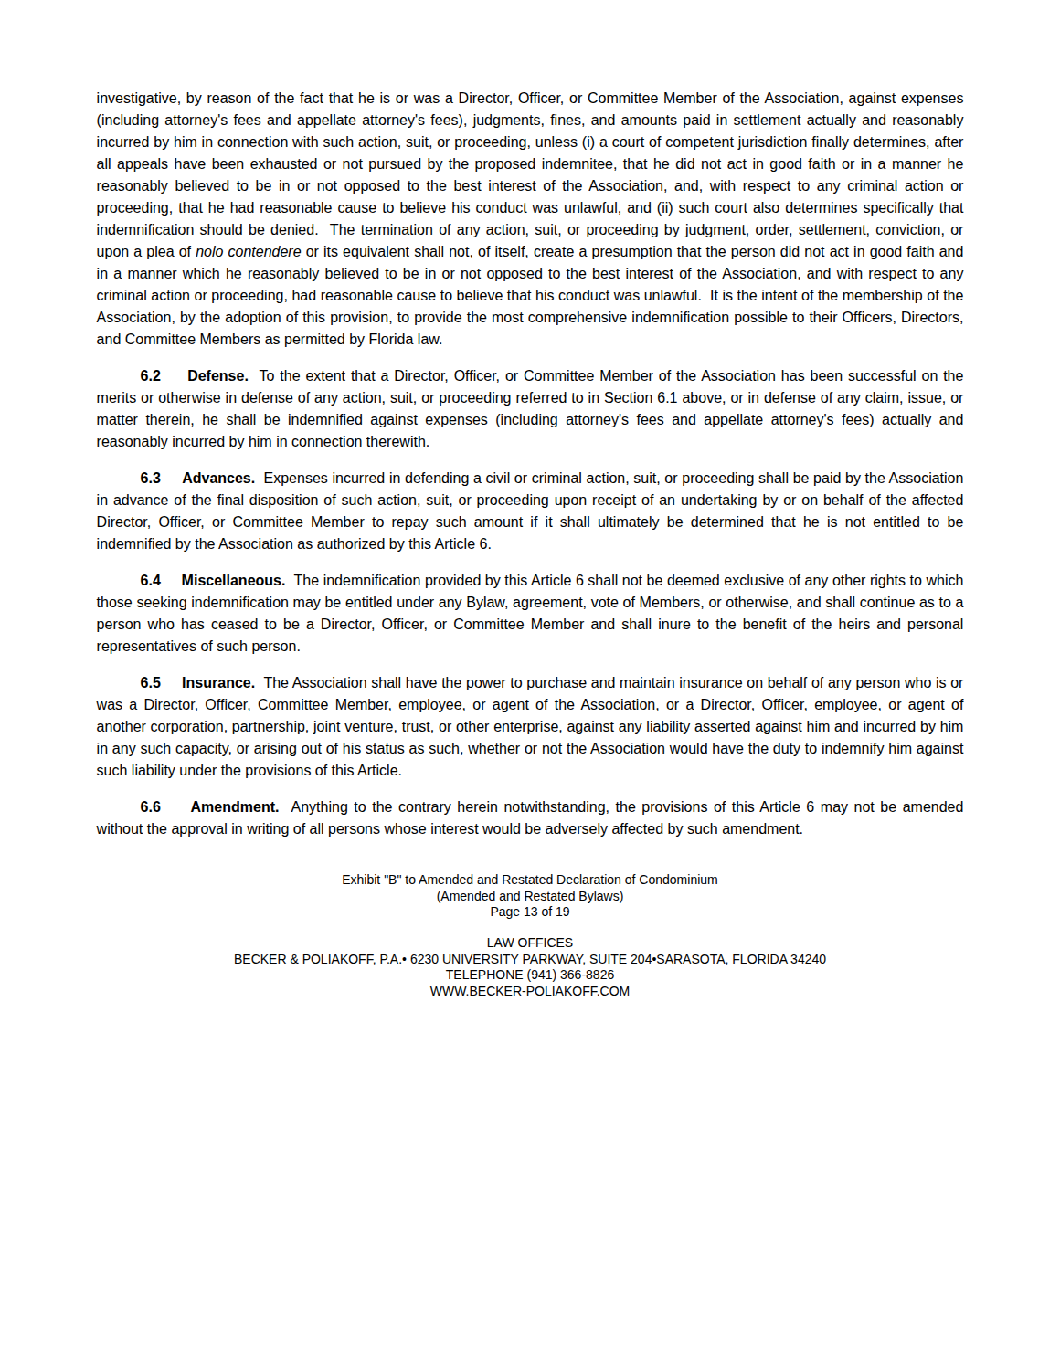investigative, by reason of the fact that he is or was a Director, Officer, or Committee Member of the Association, against expenses (including attorney's fees and appellate attorney's fees), judgments, fines, and amounts paid in settlement actually and reasonably incurred by him in connection with such action, suit, or proceeding, unless (i) a court of competent jurisdiction finally determines, after all appeals have been exhausted or not pursued by the proposed indemnitee, that he did not act in good faith or in a manner he reasonably believed to be in or not opposed to the best interest of the Association, and, with respect to any criminal action or proceeding, that he had reasonable cause to believe his conduct was unlawful, and (ii) such court also determines specifically that indemnification should be denied. The termination of any action, suit, or proceeding by judgment, order, settlement, conviction, or upon a plea of nolo contendere or its equivalent shall not, of itself, create a presumption that the person did not act in good faith and in a manner which he reasonably believed to be in or not opposed to the best interest of the Association, and with respect to any criminal action or proceeding, had reasonable cause to believe that his conduct was unlawful. It is the intent of the membership of the Association, by the adoption of this provision, to provide the most comprehensive indemnification possible to their Officers, Directors, and Committee Members as permitted by Florida law.
6.2 Defense. To the extent that a Director, Officer, or Committee Member of the Association has been successful on the merits or otherwise in defense of any action, suit, or proceeding referred to in Section 6.1 above, or in defense of any claim, issue, or matter therein, he shall be indemnified against expenses (including attorney's fees and appellate attorney's fees) actually and reasonably incurred by him in connection therewith.
6.3 Advances. Expenses incurred in defending a civil or criminal action, suit, or proceeding shall be paid by the Association in advance of the final disposition of such action, suit, or proceeding upon receipt of an undertaking by or on behalf of the affected Director, Officer, or Committee Member to repay such amount if it shall ultimately be determined that he is not entitled to be indemnified by the Association as authorized by this Article 6.
6.4 Miscellaneous. The indemnification provided by this Article 6 shall not be deemed exclusive of any other rights to which those seeking indemnification may be entitled under any Bylaw, agreement, vote of Members, or otherwise, and shall continue as to a person who has ceased to be a Director, Officer, or Committee Member and shall inure to the benefit of the heirs and personal representatives of such person.
6.5 Insurance. The Association shall have the power to purchase and maintain insurance on behalf of any person who is or was a Director, Officer, Committee Member, employee, or agent of the Association, or a Director, Officer, employee, or agent of another corporation, partnership, joint venture, trust, or other enterprise, against any liability asserted against him and incurred by him in any such capacity, or arising out of his status as such, whether or not the Association would have the duty to indemnify him against such liability under the provisions of this Article.
6.6 Amendment. Anything to the contrary herein notwithstanding, the provisions of this Article 6 may not be amended without the approval in writing of all persons whose interest would be adversely affected by such amendment.
Exhibit "B" to Amended and Restated Declaration of Condominium
(Amended and Restated Bylaws)
Page 13 of 19
LAW OFFICES
BECKER & POLIAKOFF, P.A.• 6230 UNIVERSITY PARKWAY, SUITE 204•SARASOTA, FLORIDA 34240
TELEPHONE (941) 366-8826
WWW.BECKER-POLIAKOFF.COM